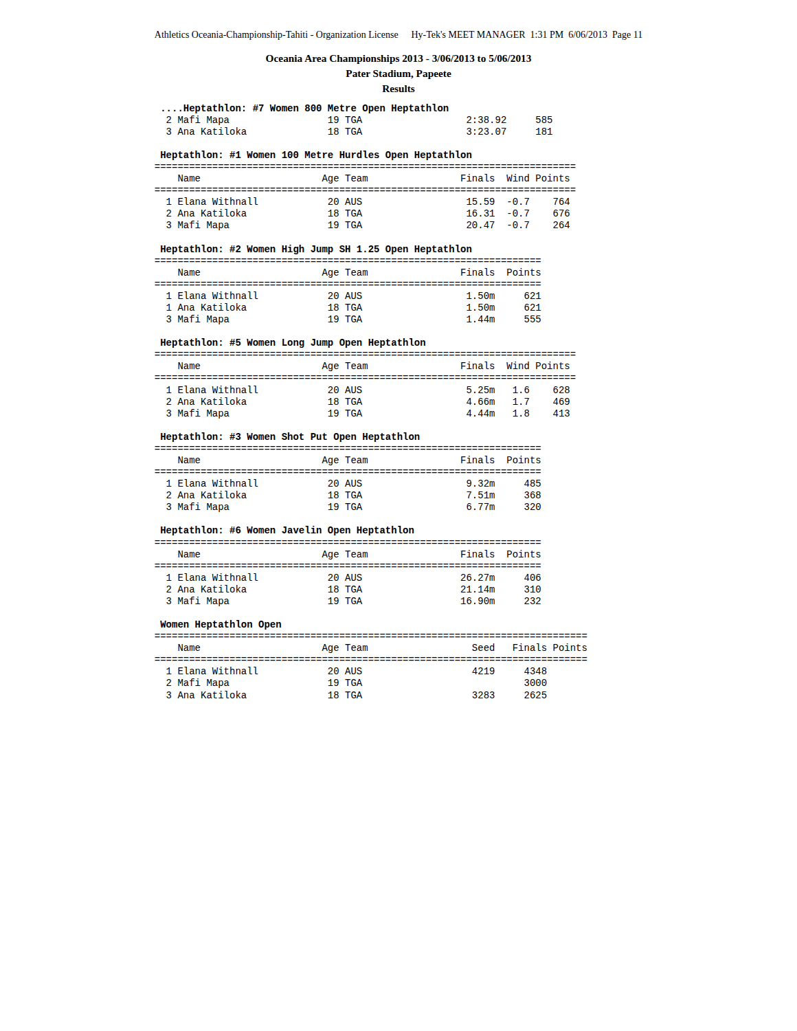Athletics Oceania-Championship-Tahiti - Organization License Hy-Tek's MEET MANAGER 1:31 PM 6/06/2013 Page 11
Oceania Area Championships 2013 - 3/06/2013 to 5/06/2013
Pater Stadium, Papeete
Results
 ....Heptathlon: #7 Women 800 Metre Open Heptathlon
  2 Mafi Mapa                 19 TGA                  2:38.92     585
  3 Ana Katiloka              18 TGA                  3:23.07     181

 Heptathlon: #1 Women 100 Metre Hurdles Open Heptathlon
=========================================================================
    Name                     Age Team                Finals  Wind Points
=========================================================================
  1 Elana Withnall            20 AUS                  15.59  -0.7    764
  2 Ana Katiloka              18 TGA                  16.31  -0.7    676
  3 Mafi Mapa                 19 TGA                  20.47  -0.7    264

 Heptathlon: #2 Women High Jump SH 1.25 Open Heptathlon
===================================================================
    Name                     Age Team                Finals  Points
===================================================================
  1 Elana Withnall            20 AUS                  1.50m     621
  1 Ana Katiloka              18 TGA                  1.50m     621
  3 Mafi Mapa                 19 TGA                  1.44m     555

 Heptathlon: #5 Women Long Jump Open Heptathlon
=========================================================================
    Name                     Age Team                Finals  Wind Points
=========================================================================
  1 Elana Withnall            20 AUS                  5.25m   1.6    628
  2 Ana Katiloka              18 TGA                  4.66m   1.7    469
  3 Mafi Mapa                 19 TGA                  4.44m   1.8    413

 Heptathlon: #3 Women Shot Put Open Heptathlon
===================================================================
    Name                     Age Team                Finals  Points
===================================================================
  1 Elana Withnall            20 AUS                  9.32m     485
  2 Ana Katiloka              18 TGA                  7.51m     368
  3 Mafi Mapa                 19 TGA                  6.77m     320

 Heptathlon: #6 Women Javelin Open Heptathlon
===================================================================
    Name                     Age Team                Finals  Points
===================================================================
  1 Elana Withnall            20 AUS                 26.27m     406
  2 Ana Katiloka              18 TGA                 21.14m     310
  3 Mafi Mapa                 19 TGA                 16.90m     232

 Women Heptathlon Open
===========================================================================
    Name                     Age Team                  Seed   Finals Points
===========================================================================
  1 Elana Withnall            20 AUS                   4219     4348
  2 Mafi Mapa                 19 TGA                            3000
  3 Ana Katiloka              18 TGA                   3283     2625